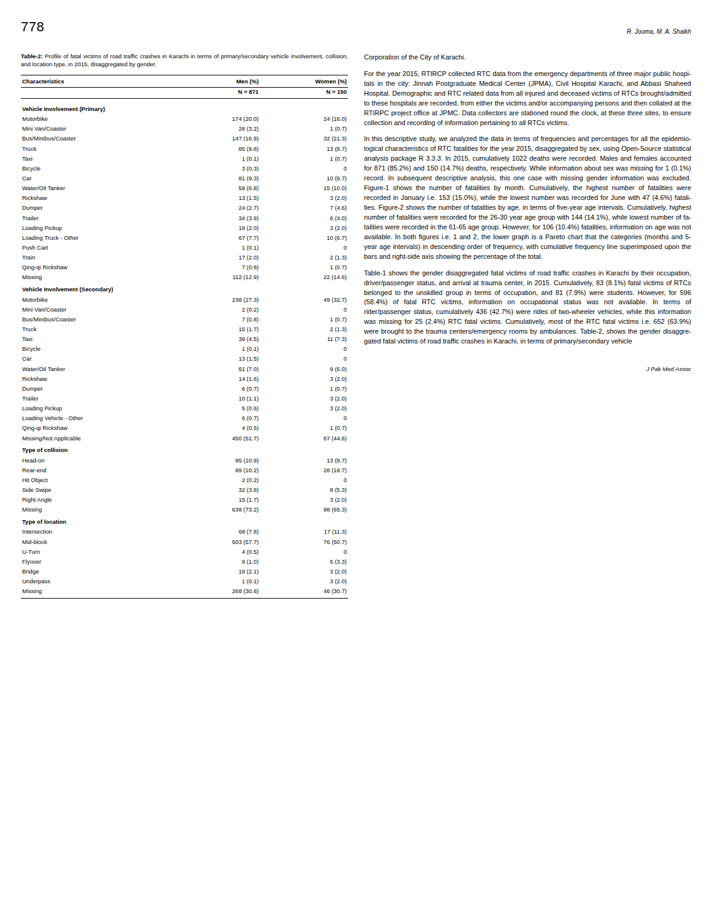778
R. Jooma, M. A. Shaikh
Table-2: Profile of fatal victims of road traffic crashes in Karachi in terms of primary/secondary vehicle involvement, collision, and location type, in 2015, disaggregated by gender.
| Characteristics | Men (%) | Women (%) |
| --- | --- | --- |
| | N = 871 | N = 150 |
| Vehicle Involvement (Primary) |
| Motorbike | 174 (20.0) | 24 (16.0) |
| Mini Van/Coaster | 28 (3.2) | 1 (0.7) |
| Bus/Minibus/Coaster | 147 (16.9) | 32 (21.3) |
| Truck | 85 (9.8) | 13 (8.7) |
| Taxi | 1 (0.1) | 1 (0.7) |
| Bicycle | 3 (0.3) | 0 |
| Car | 81 (9.3) | 10 (6.7) |
| Water/Oil Tanker | 59 (6.8) | 15 (10.0) |
| Rickshaw | 13 (1.5) | 3 (2.0) |
| Dumper | 24 (2.7) | 7 (4.6) |
| Trailer | 34 (3.9) | 6 (4.0) |
| Loading Pickup | 18 (2.0) | 3 (2.0) |
| Loading Truck - Other | 67 (7.7) | 10 (6.7) |
| Push Cart | 1 (0.1) | 0 |
| Train | 17 (2.0) | 2 (1.3) |
| Qing-qi Rickshaw | 7 (0.8) | 1 (0.7) |
| Missing | 112 (12.9) | 22 (14.6) |
| Vehicle Involvement (Secondary) |
| Motorbike | 238 (27.3) | 49 (32.7) |
| Mini Van/Coaster | 2 (0.2) | 0 |
| Bus/Minibus/Coaster | 7 (0.8) | 1 (0.7) |
| Truck | 15 (1.7) | 2 (1.3) |
| Taxi | 39 (4.5) | 11 (7.3) |
| Bicycle | 1 (0.1) | 0 |
| Car | 13 (1.5) | 0 |
| Water/Oil Tanker | 61 (7.0) | 9 (6.0) |
| Rickshaw | 14 (1.6) | 3 (2.0) |
| Dumper | 6 (0.7) | 1 (0.7) |
| Trailer | 10 (1.1) | 3 (2.0) |
| Loading Pickup | 5 (0.6) | 3 (2.0) |
| Loading Vehicle - Other | 6 (0.7) | 0 |
| Qing-qi Rickshaw | 4 (0.5) | 1 (0.7) |
| Missing/Not Applicable | 450 (51.7) | 67 (44.6) |
| Type of collision |
| Head-on | 95 (10.9) | 13 (8.7) |
| Rear-end | 89 (10.2) | 28 (18.7) |
| Hit Object | 2 (0.2) | 0 |
| Side Swipe | 32 (3.8) | 8 (5.3) |
| Right Angle | 15 (1.7) | 3 (2.0) |
| Missing | 638 (73.2) | 98 (65.3) |
| Type of location |
| Intersection | 68 (7.8) | 17 (11.3) |
| Mid-block | 503 (57.7) | 76 (50.7) |
| U-Turn | 4 (0.5) | 0 |
| Flyover | 9 (1.0) | 5 (3.3) |
| Bridge | 18 (2.1) | 3 (2.0) |
| Underpass | 1 (0.1) | 3 (2.0) |
| Missing | 268 (30.8) | 46 (30.7) |
Corporation of the City of Karachi.
For the year 2015, RTIRCP collected RTC data from the emergency departments of three major public hospitals in the city: Jinnah Postgraduate Medical Center (JPMA), Civil Hospital Karachi, and Abbasi Shaheed Hospital. Demographic and RTC related data from all injured and deceased victims of RTCs brought/admitted to these hospitals are recorded, from either the victims and/or accompanying persons and then collated at the RTIRPC project office at JPMC. Data collectors are stationed round the clock, at these three sites, to ensure collection and recording of information pertaining to all RTCs victims.
In this descriptive study, we analyzed the data in terms of frequencies and percentages for all the epidemiological characteristics of RTC fatalities for the year 2015, disaggregated by sex, using Open-Source statistical analysis package R 3.3.3. In 2015, cumulatively 1022 deaths were recorded. Males and females accounted for 871 (85.2%) and 150 (14.7%) deaths, respectively. While information about sex was missing for 1 (0.1%) record. In subsequent descriptive analysis, this one case with missing gender information was excluded. Figure-1 shows the number of fatalities by month. Cumulatively, the highest number of fatalities were recorded in January i.e. 153 (15.0%), while the lowest number was recorded for June with 47 (4.6%) fatalities. Figure-2 shows the number of fatalities by age, in terms of five-year age intervals. Cumulatively, highest number of fatalities were recorded for the 26-30 year age group with 144 (14.1%), while lowest number of fatalities were recorded in the 61-65 age group. However, for 106 (10.4%) fatalities, information on age was not available. In both figures i.e. 1 and 2, the lower graph is a Pareto chart that the categories (months and 5-year age intervals) in descending order of frequency, with cumulative frequency line superimposed upon the bars and right-side axis showing the percentage of the total.
Table-1 shows the gender disaggregated fatal victims of road traffic crashes in Karachi by their occupation, driver/passenger status, and arrival at trauma center, in 2015. Cumulatively, 83 (8.1%) fatal victims of RTCs belonged to the unskilled group in terms of occupation, and 81 (7.9%) were students. However, for 596 (58.4%) of fatal RTC victims, information on occupational status was not available. In terms of rider/passenger status, cumulatively 436 (42.7%) were rides of two-wheeler vehicles, while this information was missing for 25 (2.4%) RTC fatal victims. Cumulatively, most of the RTC fatal victims i.e. 652 (63.9%) were brought to the trauma centers/emergency rooms by ambulances. Table-2, shows the gender disaggregated fatal victims of road traffic crashes in Karachi, in terms of primary/secondary vehicle
J Pak Med Assoc